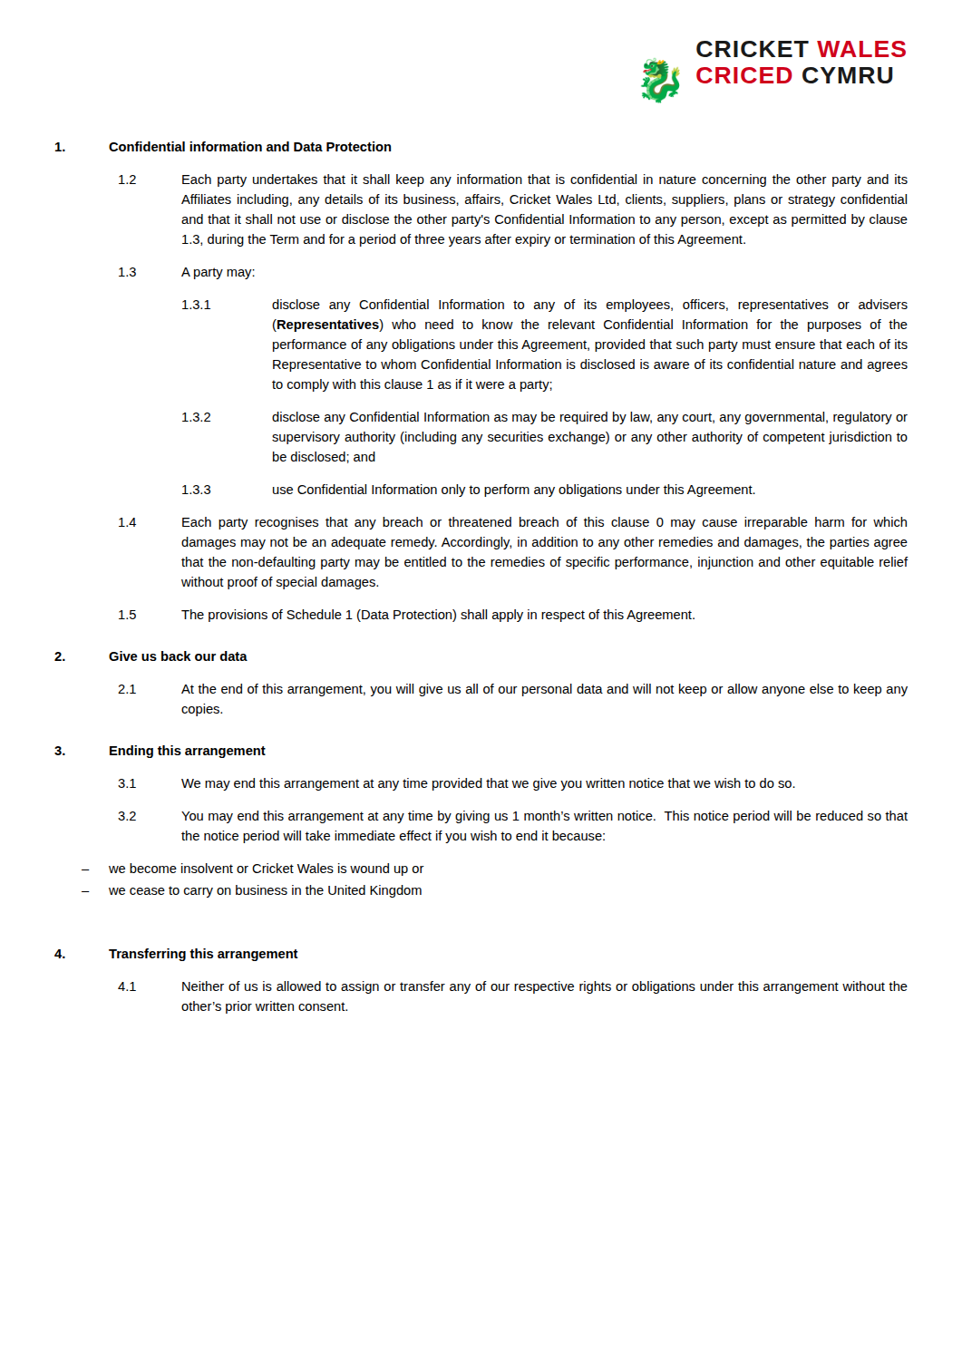🐉 CRICKET WALES
CRICED CYMRU
1. Confidential information and Data Protection
1.2 Each party undertakes that it shall keep any information that is confidential in nature concerning the other party and its Affiliates including, any details of its business, affairs, Cricket Wales Ltd, clients, suppliers, plans or strategy confidential and that it shall not use or disclose the other party's Confidential Information to any person, except as permitted by clause 1.3, during the Term and for a period of three years after expiry or termination of this Agreement.
1.3 A party may:
1.3.1 disclose any Confidential Information to any of its employees, officers, representatives or advisers (Representatives) who need to know the relevant Confidential Information for the purposes of the performance of any obligations under this Agreement, provided that such party must ensure that each of its Representative to whom Confidential Information is disclosed is aware of its confidential nature and agrees to comply with this clause 1 as if it were a party;
1.3.2 disclose any Confidential Information as may be required by law, any court, any governmental, regulatory or supervisory authority (including any securities exchange) or any other authority of competent jurisdiction to be disclosed; and
1.3.3 use Confidential Information only to perform any obligations under this Agreement.
1.4 Each party recognises that any breach or threatened breach of this clause 0 may cause irreparable harm for which damages may not be an adequate remedy. Accordingly, in addition to any other remedies and damages, the parties agree that the non-defaulting party may be entitled to the remedies of specific performance, injunction and other equitable relief without proof of special damages.
1.5 The provisions of Schedule 1 (Data Protection) shall apply in respect of this Agreement.
2. Give us back our data
2.1 At the end of this arrangement, you will give us all of our personal data and will not keep or allow anyone else to keep any copies.
3. Ending this arrangement
3.1 We may end this arrangement at any time provided that we give you written notice that we wish to do so.
3.2 You may end this arrangement at any time by giving us 1 month’s written notice. This notice period will be reduced so that the notice period will take immediate effect if you wish to end it because:
we become insolvent or Cricket Wales is wound up or
we cease to carry on business in the United Kingdom
4. Transferring this arrangement
4.1 Neither of us is allowed to assign or transfer any of our respective rights or obligations under this arrangement without the other’s prior written consent.